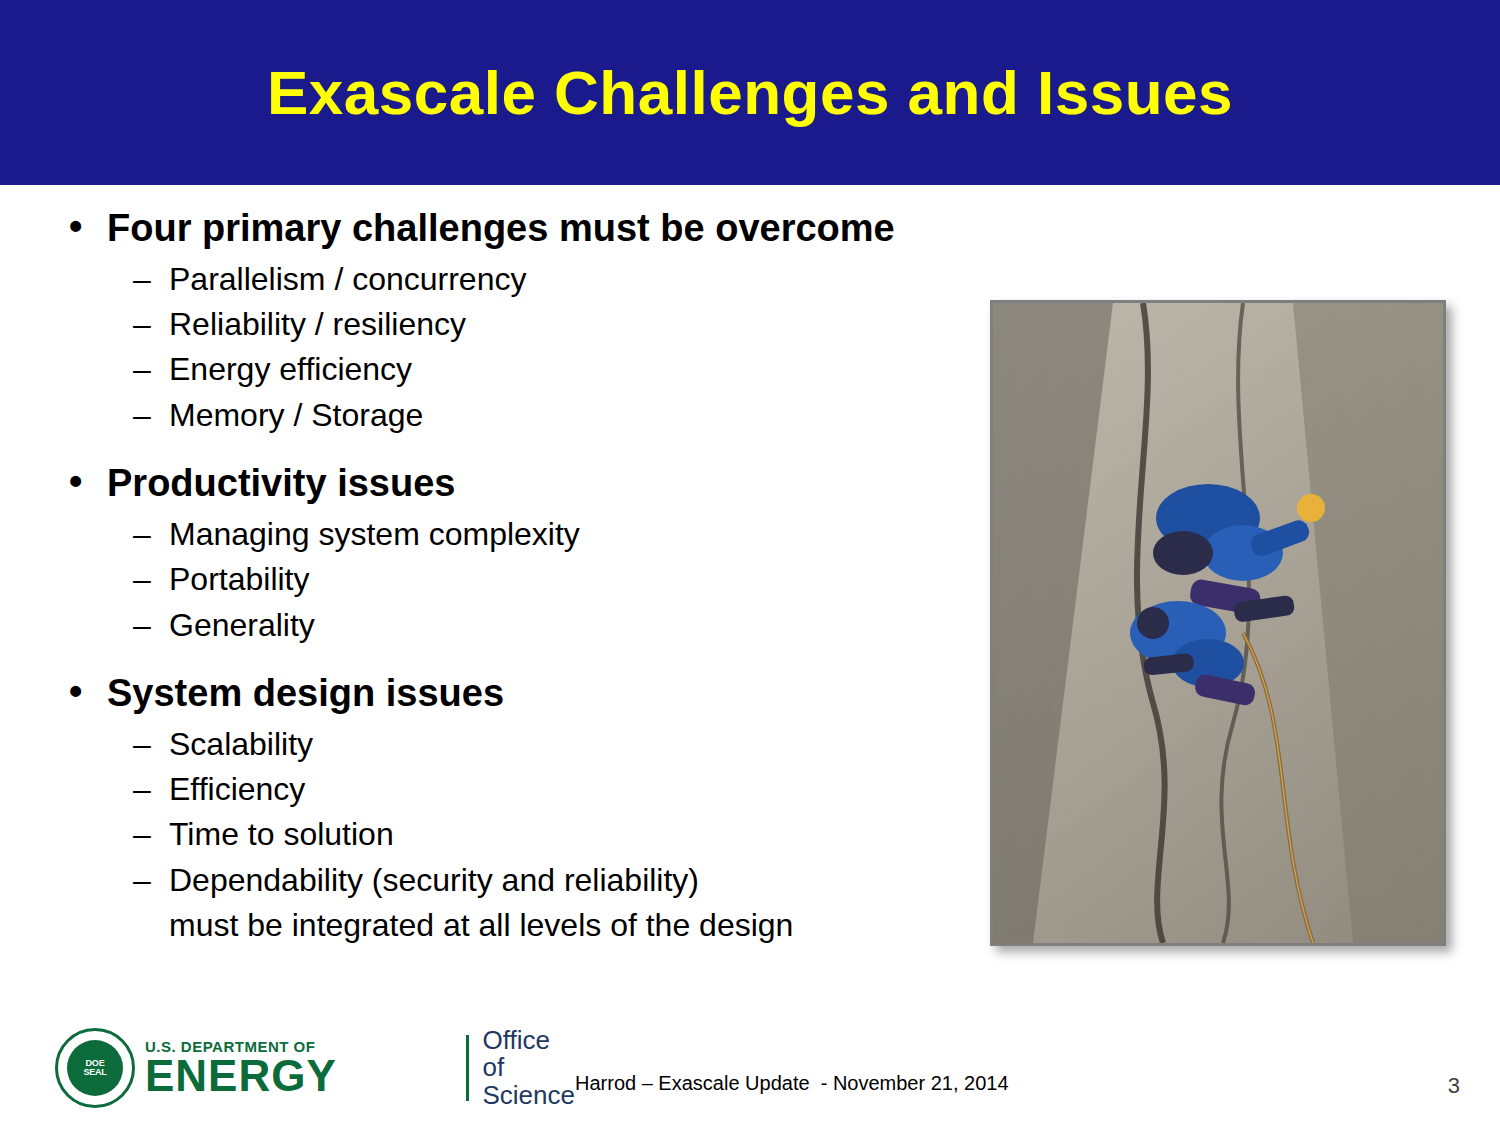Exascale Challenges and Issues
Four primary challenges must be overcome
Parallelism / concurrency
Reliability / resiliency
Energy efficiency
Memory / Storage
Productivity issues
Managing system complexity
Portability
Generality
System design issues
Scalability
Efficiency
Time to solution
Dependability (security and reliability)
must be integrated at all levels of the design
DOE
SEAL
U.S. DEPARTMENT OF ENERGY
Office of Science
Harrod – Exascale Update - November 21, 2014
3